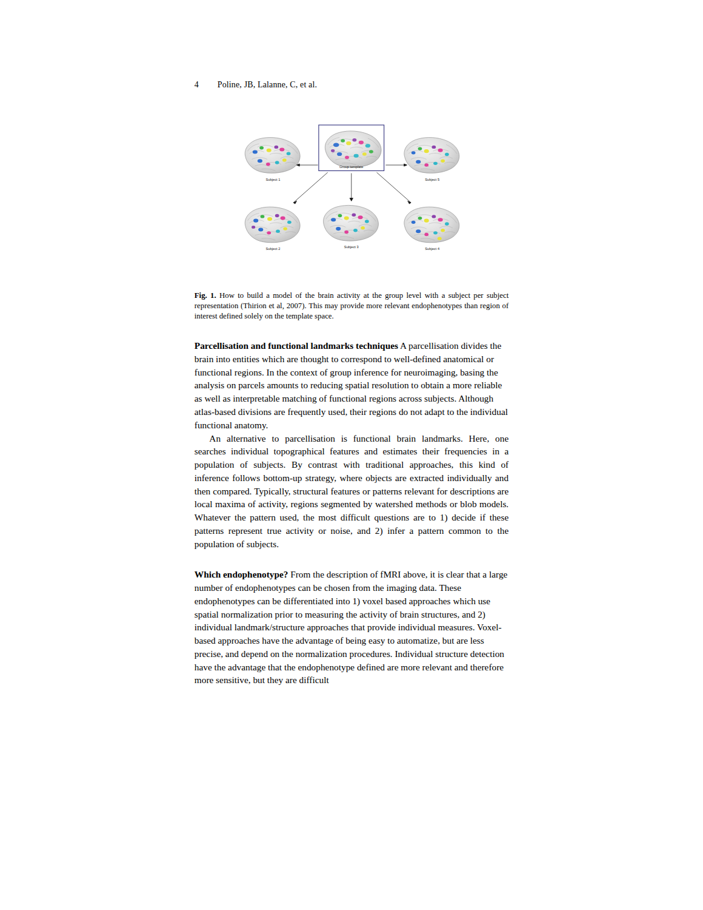4 Poline, JB, Lalanne, C, et al.
Group template Subject 1 Subject 5 Subject 2 Subject 3 Subject 4
Fig. 1. How to build a model of the brain activity at the group level with a subject per subject representation (Thirion et al, 2007). This may provide more relevant endophenotypes than region of interest defined solely on the template space.
Parcellisation and functional landmarks techniques
A parcellisation divides the brain into entities which are thought to correspond to well-defined anatomical or functional regions. In the context of group inference for neuroimaging, basing the analysis on parcels amounts to reducing spatial resolution to obtain a more reliable as well as interpretable matching of functional regions across subjects. Although atlas-based divisions are frequently used, their regions do not adapt to the individual functional anatomy.
An alternative to parcellisation is functional brain landmarks. Here, one searches individual topographical features and estimates their frequencies in a population of subjects. By contrast with traditional approaches, this kind of inference follows bottom-up strategy, where objects are extracted individually and then compared. Typically, structural features or patterns relevant for descriptions are local maxima of activity, regions segmented by watershed methods or blob models. Whatever the pattern used, the most difficult questions are to 1) decide if these patterns represent true activity or noise, and 2) infer a pattern common to the population of subjects.
Which endophenotype?
From the description of fMRI above, it is clear that a large number of endophenotypes can be chosen from the imaging data. These endophenotypes can be differentiated into 1) voxel based approaches which use spatial normalization prior to measuring the activity of brain structures, and 2) individual landmark/structure approaches that provide individual measures. Voxel-based approaches have the advantage of being easy to automatize, but are less precise, and depend on the normalization procedures. Individual structure detection have the advantage that the endophenotype defined are more relevant and therefore more sensitive, but they are difficult